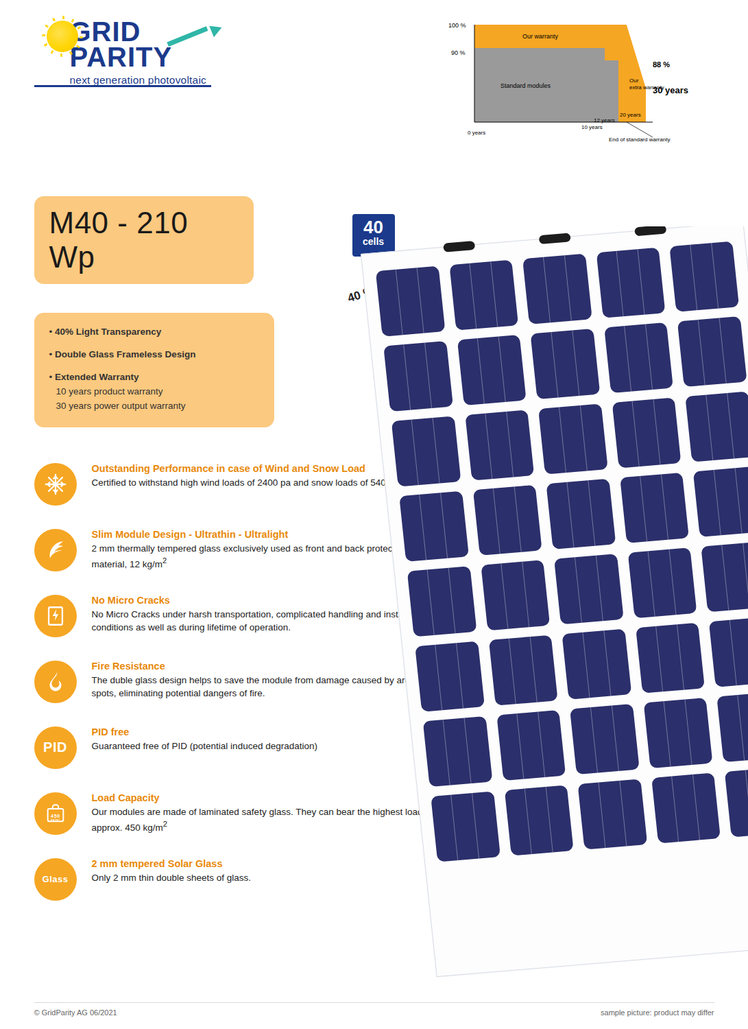GRID PARITY
next generation photovoltaic
100 % 90 % 88 % 30 years Our warranty Standard modules Our extra warranty 0 years 10 years 12 years 20 years End of standard warranty
M40 - 210 Wp
• 40% Light Transparency
• Double Glass Frameless Design
• Extended Warranty 10 years product warranty 30 years power output warranty
40 cells
40 % Transparency
Outstanding Performance in case of Wind and Snow Load
Certified to withstand high wind loads of 2400 pa and snow loads of 5400 pa.
Slim Module Design - Ultrathin - Ultralight
2 mm thermally tempered glass exclusively used as front and back protection material, 12 kg/m2
No Micro Cracks
No Micro Cracks under harsh transportation, complicated handling and installation conditions as well as during lifetime of operation.
Fire Resistance
The duble glass design helps to save the module from damage caused by arc and hot spots, eliminating potential dangers of fire.
PID
PID free
Guaranteed free of PID (potential induced degradation)
450 kg/m²
Load Capacity
Our modules are made of laminated safety glass. They can bear the highest loads of approx. 450 kg/m2
Glass
2 mm tempered Solar Glass
Only 2 mm thin double sheets of glass.
© GridParity AG 06/2021 sample picture: product may differ